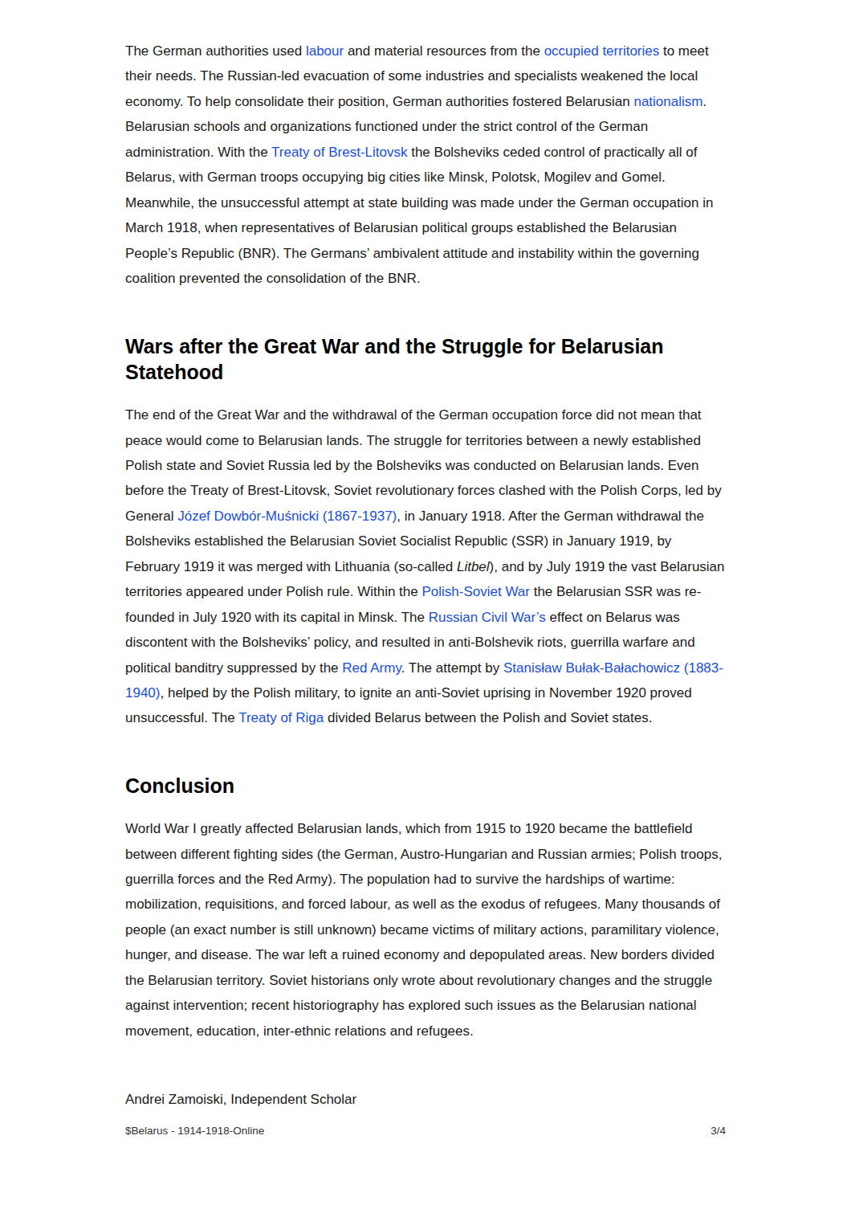The German authorities used labour and material resources from the occupied territories to meet their needs. The Russian-led evacuation of some industries and specialists weakened the local economy. To help consolidate their position, German authorities fostered Belarusian nationalism. Belarusian schools and organizations functioned under the strict control of the German administration. With the Treaty of Brest-Litovsk the Bolsheviks ceded control of practically all of Belarus, with German troops occupying big cities like Minsk, Polotsk, Mogilev and Gomel. Meanwhile, the unsuccessful attempt at state building was made under the German occupation in March 1918, when representatives of Belarusian political groups established the Belarusian People’s Republic (BNR). The Germans’ ambivalent attitude and instability within the governing coalition prevented the consolidation of the BNR.
Wars after the Great War and the Struggle for Belarusian Statehood
The end of the Great War and the withdrawal of the German occupation force did not mean that peace would come to Belarusian lands. The struggle for territories between a newly established Polish state and Soviet Russia led by the Bolsheviks was conducted on Belarusian lands. Even before the Treaty of Brest-Litovsk, Soviet revolutionary forces clashed with the Polish Corps, led by General Józef Dowbór-Muśnicki (1867-1937), in January 1918. After the German withdrawal the Bolsheviks established the Belarusian Soviet Socialist Republic (SSR) in January 1919, by February 1919 it was merged with Lithuania (so-called Litbel), and by July 1919 the vast Belarusian territories appeared under Polish rule. Within the Polish-Soviet War the Belarusian SSR was re-founded in July 1920 with its capital in Minsk. The Russian Civil War’s effect on Belarus was discontent with the Bolsheviks’ policy, and resulted in anti-Bolshevik riots, guerrilla warfare and political banditry suppressed by the Red Army. The attempt by Stanisław Bułak-Bałachowicz (1883-1940), helped by the Polish military, to ignite an anti-Soviet uprising in November 1920 proved unsuccessful. The Treaty of Riga divided Belarus between the Polish and Soviet states.
Conclusion
World War I greatly affected Belarusian lands, which from 1915 to 1920 became the battlefield between different fighting sides (the German, Austro-Hungarian and Russian armies; Polish troops, guerrilla forces and the Red Army). The population had to survive the hardships of wartime: mobilization, requisitions, and forced labour, as well as the exodus of refugees. Many thousands of people (an exact number is still unknown) became victims of military actions, paramilitary violence, hunger, and disease. The war left a ruined economy and depopulated areas. New borders divided the Belarusian territory. Soviet historians only wrote about revolutionary changes and the struggle against intervention; recent historiography has explored such issues as the Belarusian national movement, education, inter-ethnic relations and refugees.
Andrei Zamoiski, Independent Scholar
$Belarus - 1914-1918-Online 3/4